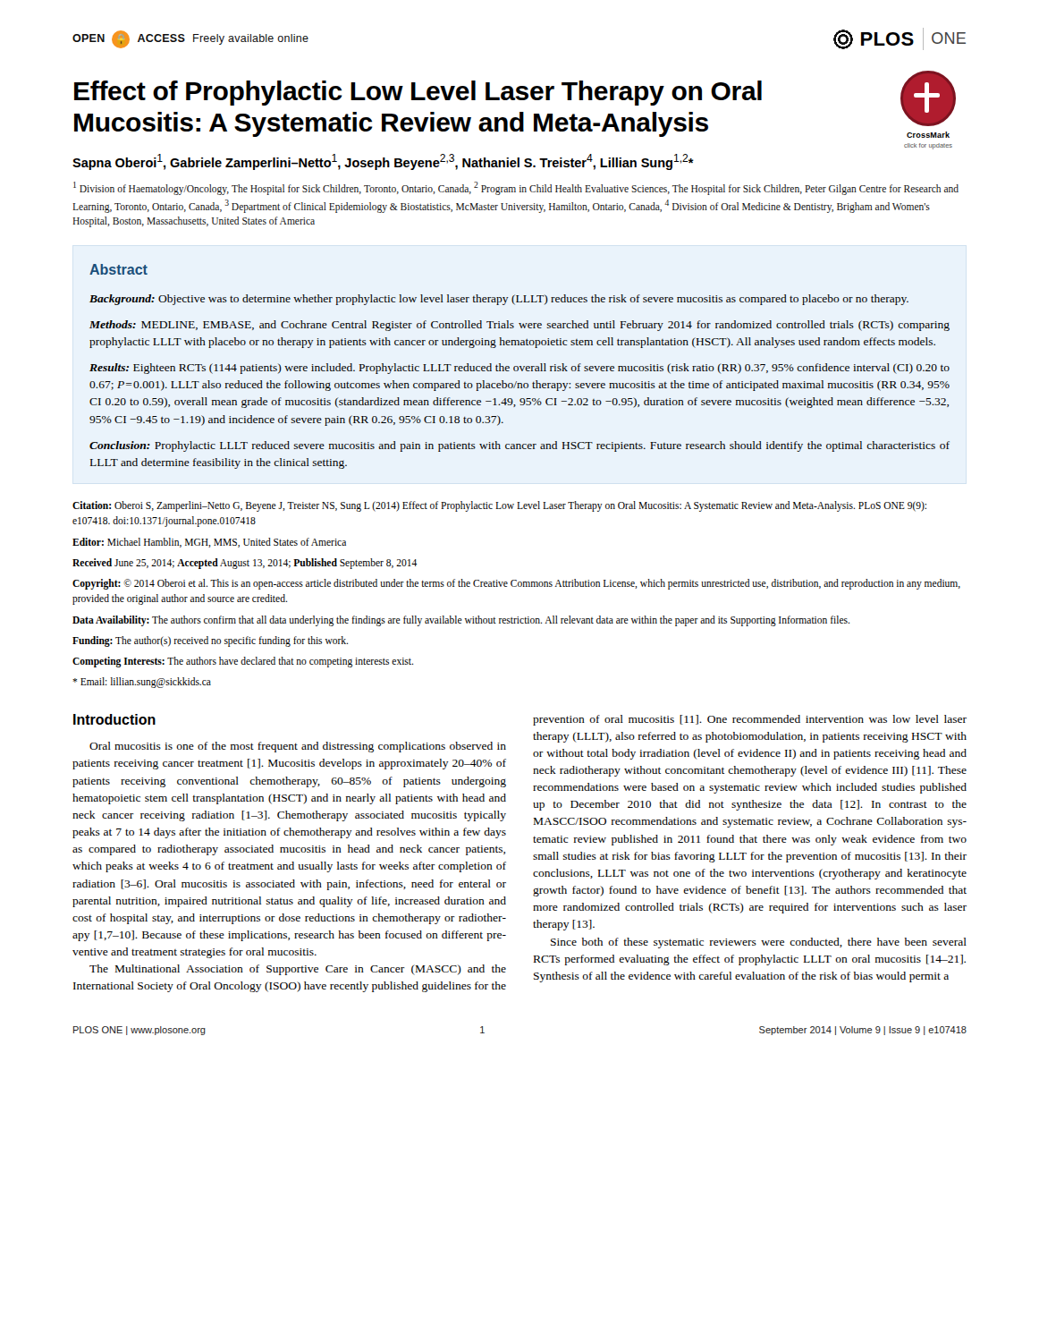OPEN 🔒 ACCESS Freely available online
PLOS ONE
CrossMark
click for updates
Effect of Prophylactic Low Level Laser Therapy on Oral Mucositis: A Systematic Review and Meta-Analysis
Sapna Oberoi1, Gabriele Zamperlini–Netto1, Joseph Beyene2,3, Nathaniel S. Treister4, Lillian Sung1,2*
1 Division of Haematology/Oncology, The Hospital for Sick Children, Toronto, Ontario, Canada, 2 Program in Child Health Evaluative Sciences, The Hospital for Sick Children, Peter Gilgan Centre for Research and Learning, Toronto, Ontario, Canada, 3 Department of Clinical Epidemiology & Biostatistics, McMaster University, Hamilton, Ontario, Canada, 4 Division of Oral Medicine & Dentistry, Brigham and Women's Hospital, Boston, Massachusetts, United States of America
Abstract
Background: Objective was to determine whether prophylactic low level laser therapy (LLLT) reduces the risk of severe mucositis as compared to placebo or no therapy.
Methods: MEDLINE, EMBASE, and Cochrane Central Register of Controlled Trials were searched until February 2014 for randomized controlled trials (RCTs) comparing prophylactic LLLT with placebo or no therapy in patients with cancer or undergoing hematopoietic stem cell transplantation (HSCT). All analyses used random effects models.
Results: Eighteen RCTs (1144 patients) were included. Prophylactic LLLT reduced the overall risk of severe mucositis (risk ratio (RR) 0.37, 95% confidence interval (CI) 0.20 to 0.67; P = 0.001). LLLT also reduced the following outcomes when compared to placebo/no therapy: severe mucositis at the time of anticipated maximal mucositis (RR 0.34, 95% CI 0.20 to 0.59), overall mean grade of mucositis (standardized mean difference −1.49, 95% CI −2.02 to −0.95), duration of severe mucositis (weighted mean difference −5.32, 95% CI −9.45 to −1.19) and incidence of severe pain (RR 0.26, 95% CI 0.18 to 0.37).
Conclusion: Prophylactic LLLT reduced severe mucositis and pain in patients with cancer and HSCT recipients. Future research should identify the optimal characteristics of LLLT and determine feasibility in the clinical setting.
Citation: Oberoi S, Zamperlini–Netto G, Beyene J, Treister NS, Sung L (2014) Effect of Prophylactic Low Level Laser Therapy on Oral Mucositis: A Systematic Review and Meta-Analysis. PLoS ONE 9(9): e107418. doi:10.1371/journal.pone.0107418
Editor: Michael Hamblin, MGH, MMS, United States of America
Received June 25, 2014; Accepted August 13, 2014; Published September 8, 2014
Copyright: © 2014 Oberoi et al. This is an open-access article distributed under the terms of the Creative Commons Attribution License, which permits unrestricted use, distribution, and reproduction in any medium, provided the original author and source are credited.
Data Availability: The authors confirm that all data underlying the findings are fully available without restriction. All relevant data are within the paper and its Supporting Information files.
Funding: The author(s) received no specific funding for this work.
Competing Interests: The authors have declared that no competing interests exist.
* Email: lillian.sung@sickkids.ca
Introduction
Oral mucositis is one of the most frequent and distressing complications observed in patients receiving cancer treatment [1]. Mucositis develops in approximately 20–40% of patients receiving conventional chemotherapy, 60–85% of patients undergoing hematopoietic stem cell transplantation (HSCT) and in nearly all patients with head and neck cancer receiving radiation [1–3]. Chemotherapy associated mucositis typically peaks at 7 to 14 days after the initiation of chemotherapy and resolves within a few days as compared to radiotherapy associated mucositis in head and neck cancer patients, which peaks at weeks 4 to 6 of treatment and usually lasts for weeks after completion of radiation [3–6]. Oral mucositis is associated with pain, infections, need for enteral or parental nutrition, impaired nutritional status and quality of life, increased duration and cost of hospital stay, and interruptions or dose reductions in chemotherapy or radiotherapy [1,7–10]. Because of these implications, research has been focused on different preventive and treatment strategies for oral mucositis.
The Multinational Association of Supportive Care in Cancer (MASCC) and the International Society of Oral Oncology (ISOO) have recently published guidelines for the prevention of oral mucositis [11]. One recommended intervention was low level laser therapy (LLLT), also referred to as photobiomodulation, in patients receiving HSCT with or without total body irradiation (level of evidence II) and in patients receiving head and neck radiotherapy without concomitant chemotherapy (level of evidence III) [11]. These recommendations were based on a systematic review which included studies published up to December 2010 that did not synthesize the data [12]. In contrast to the MASCC/ISOO recommendations and systematic review, a Cochrane Collaboration systematic review published in 2011 found that there was only weak evidence from two small studies at risk for bias favoring LLLT for the prevention of mucositis [13]. In their conclusions, LLLT was not one of the two interventions (cryotherapy and keratinocyte growth factor) found to have evidence of benefit [13]. The authors recommended that more randomized controlled trials (RCTs) are required for interventions such as laser therapy [13].
Since both of these systematic reviewers were conducted, there have been several RCTs performed evaluating the effect of prophylactic LLLT on oral mucositis [14–21]. Synthesis of all the evidence with careful evaluation of the risk of bias would permit a
PLOS ONE | www.plosone.org
1
September 2014 | Volume 9 | Issue 9 | e107418